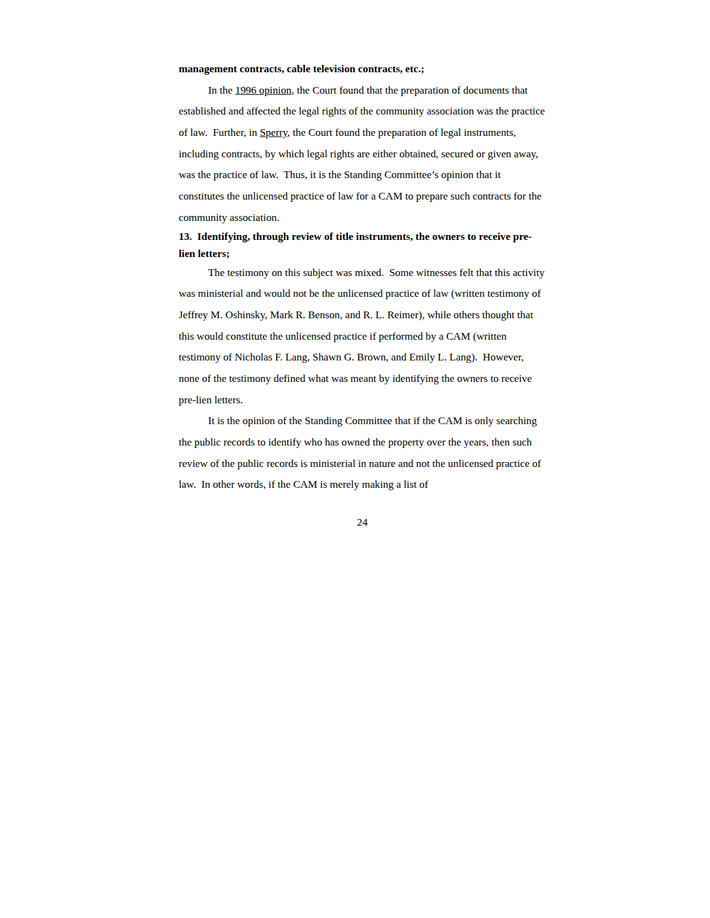management contracts, cable television contracts, etc.;
In the 1996 opinion, the Court found that the preparation of documents that established and affected the legal rights of the community association was the practice of law. Further, in Sperry, the Court found the preparation of legal instruments, including contracts, by which legal rights are either obtained, secured or given away, was the practice of law. Thus, it is the Standing Committee’s opinion that it constitutes the unlicensed practice of law for a CAM to prepare such contracts for the community association.
13. Identifying, through review of title instruments, the owners to receive pre-lien letters;
The testimony on this subject was mixed. Some witnesses felt that this activity was ministerial and would not be the unlicensed practice of law (written testimony of Jeffrey M. Oshinsky, Mark R. Benson, and R. L. Reimer), while others thought that this would constitute the unlicensed practice if performed by a CAM (written testimony of Nicholas F. Lang, Shawn G. Brown, and Emily L. Lang). However, none of the testimony defined what was meant by identifying the owners to receive pre-lien letters.
It is the opinion of the Standing Committee that if the CAM is only searching the public records to identify who has owned the property over the years, then such review of the public records is ministerial in nature and not the unlicensed practice of law. In other words, if the CAM is merely making a list of
24